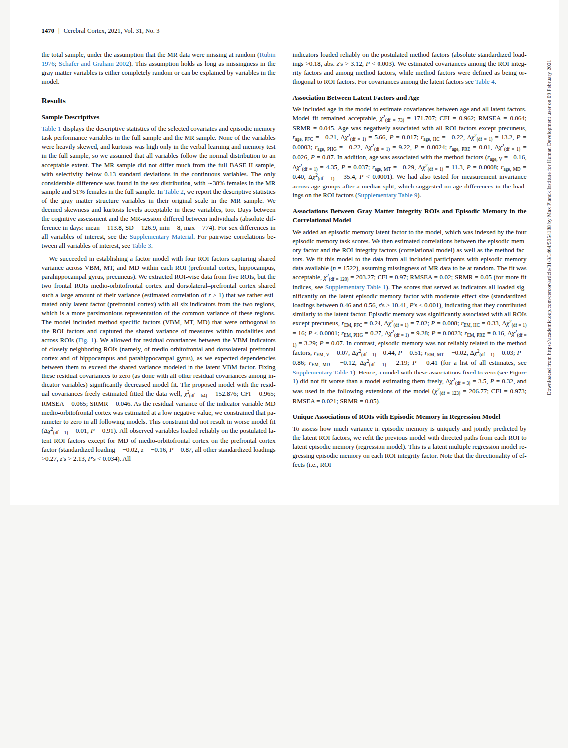1470|Cerebral Cortex, 2021, Vol. 31, No. 3
Downloaded from https://academic.oup.com/cercor/article/31/3/1464/5954188 by Max Planck Institute for Human Development user on 09 February 2021
the total sample, under the assumption that the MR data were missing at random (Rubin 1976; Schafer and Graham 2002). This assumption holds as long as missingness in the gray matter variables is either completely random or can be explained by variables in the model.
Results
Sample Descriptives
Table 1 displays the descriptive statistics of the selected covariates and episodic memory task performance variables in the full sample and the MR sample. None of the variables were heavily skewed, and kurtosis was high only in the verbal learning and memory test in the full sample, so we assumed that all variables follow the normal distribution to an acceptable extent. The MR sample did not differ much from the full BASE-II sample, with selectivity below 0.13 standard deviations in the continuous variables. The only considerable difference was found in the sex distribution, with ∼38% females in the MR sample and 51% females in the full sample. In Table 2, we report the descriptive statistics of the gray matter structure variables in their original scale in the MR sample. We deemed skewness and kurtosis levels acceptable in these variables, too. Days between the cognitive assessment and the MR-session differed between individuals (absolute difference in days: mean = 113.8, SD = 126.9, min = 8, max = 774). For sex differences in all variables of interest, see the Supplementary Material. For pairwise correlations between all variables of interest, see Table 3.
We succeeded in establishing a factor model with four ROI factors capturing shared variance across VBM, MT, and MD within each ROI (prefrontal cortex, hippocampus, parahippocampal gyrus, precuneus). We extracted ROI-wise data from five ROIs, but the two frontal ROIs medio-orbitofrontal cortex and dorsolateral–prefrontal cortex shared such a large amount of their variance (estimated correlation of r > 1) that we rather estimated only latent factor (prefrontal cortex) with all six indicators from the two regions, which is a more parsimonious representation of the common variance of these regions. The model included method-specific factors (VBM, MT, MD) that were orthogonal to the ROI factors and captured the shared variance of measures within modalities and across ROIs (Fig. 1). We allowed for residual covariances between the VBM indicators of closely neighboring ROIs (namely, of medio-orbitofrontal and dorsolateral prefrontal cortex and of hippocampus and parahippocampal gyrus), as we expected dependencies between them to exceed the shared variance modeled in the latent VBM factor. Fixing these residual covariances to zero (as done with all other residual covariances among indicator variables) significantly decreased model fit. The proposed model with the residual covariances freely estimated fitted the data well, χ2(df = 64) = 152.876; CFI = 0.965; RMSEA = 0.065; SRMR = 0.046. As the residual variance of the indicator variable MD medio-orbitofrontal cortex was estimated at a low negative value, we constrained that parameter to zero in all following models. This constraint did not result in worse model fit (Δχ2(df = 1) = 0.01, P = 0.91). All observed variables loaded reliably on the postulated latent ROI factors except for MD of medio-orbitofrontal cortex on the prefrontal cortex factor (standardized loading = −0.02, z = −0.16, P = 0.87, all other standardized loadings >0.27, z's > 2.13, P's < 0.034). All
indicators loaded reliably on the postulated method factors (absolute standardized loadings >0.18, abs. z's > 3.12, P < 0.003). We estimated covariances among the ROI integrity factors and among method factors, while method factors were defined as being orthogonal to ROI factors. For covariances among the latent factors see Table 4.
Association Between Latent Factors and Age
We included age in the model to estimate covariances between age and all latent factors. Model fit remained acceptable, χ2(df = 73) = 171.707; CFI = 0.962; RMSEA = 0.064; SRMR = 0.045. Age was negatively associated with all ROI factors except precuneus, rage, PFC = −0.21, Δχ2(df = 1) = 5.66, P = 0.017; rage, HC = −0.22, Δχ2(df = 1) = 13.2, P = 0.0003; rage, PHG = −0.22, Δχ2(df = 1) = 9.22, P = 0.0024; rage, PRE = 0.01, Δχ2(df = 1) = 0.026, P = 0.87. In addition, age was associated with the method factors (rage, V = −0.16, Δχ2(df = 1) = 4.35, P = 0.037; rage, MT = −0.29, Δχ2(df = 1) = 11.3, P = 0.0008; rage, MD = 0.40, Δχ2(df = 1) = 35.4, P < 0.0001). We had also tested for measurement invariance across age groups after a median split, which suggested no age differences in the loadings on the ROI factors (Supplementary Table 9).
Associations Between Gray Matter Integrity ROIs and Episodic Memory in the Correlational Model
We added an episodic memory latent factor to the model, which was indexed by the four episodic memory task scores. We then estimated correlations between the episodic memory factor and the ROI integrity factors (correlational model) as well as the method factors. We fit this model to the data from all included participants with episodic memory data available (n = 1522), assuming missingness of MR data to be at random. The fit was acceptable, χ2(df = 120) = 203.27; CFI = 0.97; RMSEA = 0.02; SRMR = 0.05 (for more fit indices, see Supplementary Table 1). The scores that served as indicators all loaded significantly on the latent episodic memory factor with moderate effect size (standardized loadings between 0.46 and 0.56, z's > 10.41, P's < 0.001), indicating that they contributed similarly to the latent factor. Episodic memory was significantly associated with all ROIs except precuneus, rEM, PFC = 0.24, Δχ2(df = 1) = 7.02; P = 0.008; rEM, HC = 0.33, Δχ2(df = 1) = 16; P < 0.0001; rEM, PHG = 0.27, Δχ2(df = 1) = 9.28; P = 0.0023; rEM, PRE = 0.16, Δχ2(df = 1) = 3.29; P = 0.07. In contrast, episodic memory was not reliably related to the method factors, rEM, V = 0.07, Δχ2(df = 1) = 0.44, P = 0.51; rEM, MT = −0.02, Δχ2(df = 1) = 0.03; P = 0.86; rEM, MD = −0.12, Δχ2(df = 1) = 2.19; P = 0.41 (for a list of all estimates, see Supplementary Table 1). Hence, a model with these associations fixed to zero (see Figure 1) did not fit worse than a model estimating them freely, Δχ2(df = 3) = 3.5, P = 0.32, and was used in the following extensions of the model (χ2(df = 123) = 206.77; CFI = 0.973; RMSEA = 0.021; SRMR = 0.05).
Unique Associations of ROIs with Episodic Memory in Regression Model
To assess how much variance in episodic memory is uniquely and jointly predicted by the latent ROI factors, we refit the previous model with directed paths from each ROI to latent episodic memory (regression model). This is a latent multiple regression model regressing episodic memory on each ROI integrity factor. Note that the directionality of effects (i.e., ROI